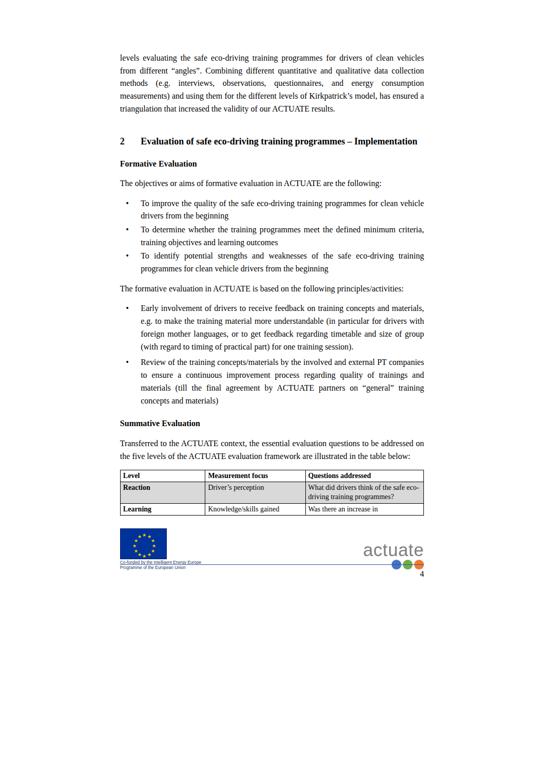levels evaluating the safe eco-driving training programmes for drivers of clean vehicles from different “angles”. Combining different quantitative and qualitative data collection methods (e.g. interviews, observations, questionnaires, and energy consumption measurements) and using them for the different levels of Kirkpatrick’s model, has ensured a triangulation that increased the validity of our ACTUATE results.
2 Evaluation of safe eco-driving training programmes – Implementation
Formative Evaluation
The objectives or aims of formative evaluation in ACTUATE are the following:
To improve the quality of the safe eco-driving training programmes for clean vehicle drivers from the beginning
To determine whether the training programmes meet the defined minimum criteria, training objectives and learning outcomes
To identify potential strengths and weaknesses of the safe eco-driving training programmes for clean vehicle drivers from the beginning
The formative evaluation in ACTUATE is based on the following principles/activities:
Early involvement of drivers to receive feedback on training concepts and materials, e.g. to make the training material more understandable (in particular for drivers with foreign mother languages, or to get feedback regarding timetable and size of group (with regard to timing of practical part) for one training session).
Review of the training concepts/materials by the involved and external PT companies to ensure a continuous improvement process regarding quality of trainings and materials (till the final agreement by ACTUATE partners on “general” training concepts and materials)
Summative Evaluation
Transferred to the ACTUATE context, the essential evaluation questions to be addressed on the five levels of the ACTUATE evaluation framework are illustrated in the table below:
| Level | Measurement focus | Questions addressed |
| --- | --- | --- |
| Reaction | Driver’s perception | What did drivers think of the safe eco-driving training programmes? |
| Learning | Knowledge/skills gained | Was there an increase in |
★ ★ ★ ★ ★ ★ ★ ★ ★ ★ ★ ★
Co-funded by the Intelligent Energy Europe
Programme of the European Union
actuate
4